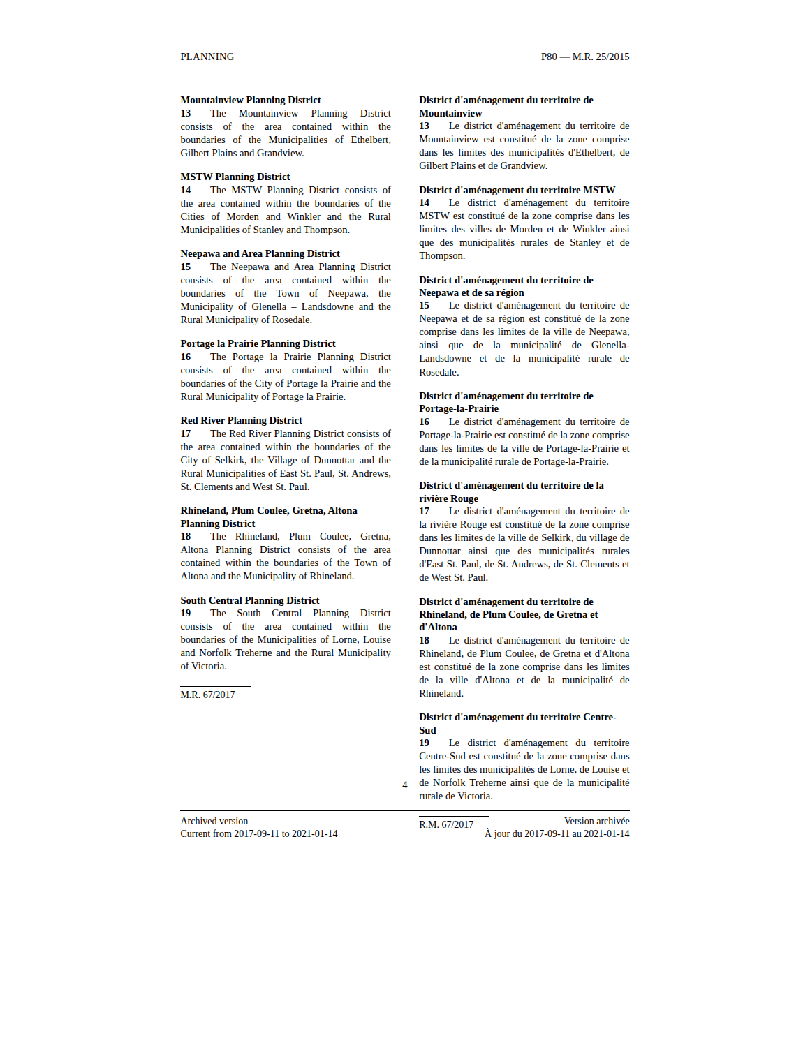PLANNING
P80 — M.R. 25/2015
Mountainview Planning District
13 The Mountainview Planning District consists of the area contained within the boundaries of the Municipalities of Ethelbert, Gilbert Plains and Grandview.
MSTW Planning District
14 The MSTW Planning District consists of the area contained within the boundaries of the Cities of Morden and Winkler and the Rural Municipalities of Stanley and Thompson.
Neepawa and Area Planning District
15 The Neepawa and Area Planning District consists of the area contained within the boundaries of the Town of Neepawa, the Municipality of Glenella – Landsdowne and the Rural Municipality of Rosedale.
Portage la Prairie Planning District
16 The Portage la Prairie Planning District consists of the area contained within the boundaries of the City of Portage la Prairie and the Rural Municipality of Portage la Prairie.
Red River Planning District
17 The Red River Planning District consists of the area contained within the boundaries of the City of Selkirk, the Village of Dunnottar and the Rural Municipalities of East St. Paul, St. Andrews, St. Clements and West St. Paul.
Rhineland, Plum Coulee, Gretna, Altona Planning District
18 The Rhineland, Plum Coulee, Gretna, Altona Planning District consists of the area contained within the boundaries of the Town of Altona and the Municipality of Rhineland.
South Central Planning District
19 The South Central Planning District consists of the area contained within the boundaries of the Municipalities of Lorne, Louise and Norfolk Treherne and the Rural Municipality of Victoria.
M.R. 67/2017
District d'aménagement du territoire de Mountainview
13 Le district d'aménagement du territoire de Mountainview est constitué de la zone comprise dans les limites des municipalités d'Ethelbert, de Gilbert Plains et de Grandview.
District d'aménagement du territoire MSTW
14 Le district d'aménagement du territoire MSTW est constitué de la zone comprise dans les limites des villes de Morden et de Winkler ainsi que des municipalités rurales de Stanley et de Thompson.
District d'aménagement du territoire de Neepawa et de sa région
15 Le district d'aménagement du territoire de Neepawa et de sa région est constitué de la zone comprise dans les limites de la ville de Neepawa, ainsi que de la municipalité de Glenella-Landsdowne et de la municipalité rurale de Rosedale.
District d'aménagement du territoire de Portage-la-Prairie
16 Le district d'aménagement du territoire de Portage-la-Prairie est constitué de la zone comprise dans les limites de la ville de Portage-la-Prairie et de la municipalité rurale de Portage-la-Prairie.
District d'aménagement du territoire de la rivière Rouge
17 Le district d'aménagement du territoire de la rivière Rouge est constitué de la zone comprise dans les limites de la ville de Selkirk, du village de Dunnottar ainsi que des municipalités rurales d'East St. Paul, de St. Andrews, de St. Clements et de West St. Paul.
District d'aménagement du territoire de Rhineland, de Plum Coulee, de Gretna et d'Altona
18 Le district d'aménagement du territoire de Rhineland, de Plum Coulee, de Gretna et d'Altona est constitué de la zone comprise dans les limites de la ville d'Altona et de la municipalité de Rhineland.
District d'aménagement du territoire Centre-Sud
19 Le district d'aménagement du territoire Centre-Sud est constitué de la zone comprise dans les limites des municipalités de Lorne, de Louise et de Norfolk Treherne ainsi que de la municipalité rurale de Victoria.
R.M. 67/2017
4
Archived version
Current from 2017-09-11 to 2021-01-14
Version archivée
À jour du 2017-09-11 au 2021-01-14